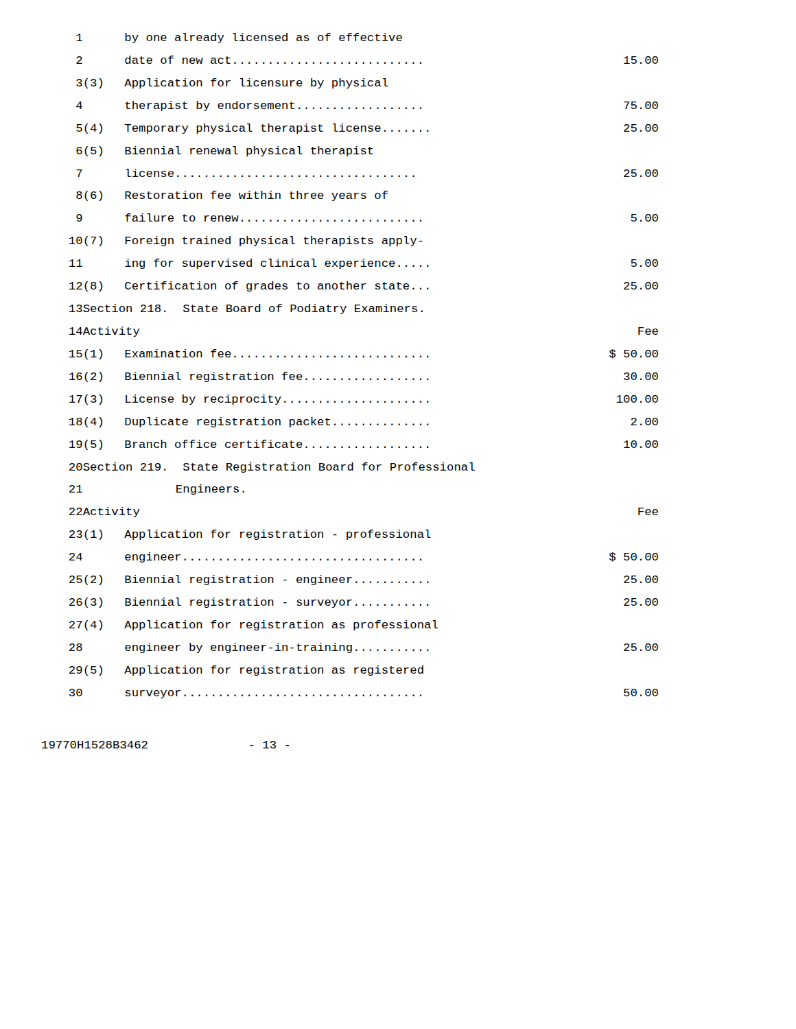| 1 | | by one already licensed as of effective | |
| 2 | | date of new act........................... | 15.00 |
| 3 | (3) | Application for licensure by physical | |
| 4 | | therapist by endorsement.................. | 75.00 |
| 5 | (4) | Temporary physical therapist license....... | 25.00 |
| 6 | (5) | Biennial renewal physical therapist | |
| 7 | | license.................................. | 25.00 |
| 8 | (6) | Restoration fee within three years of | |
| 9 | | failure to renew.......................... | 5.00 |
| 10 | (7) | Foreign trained physical therapists apply- | |
| 11 | | ing for supervised clinical experience..... | 5.00 |
| 12 | (8) | Certification of grades to another state... | 25.00 |
| 13 | Section 218. State Board of Podiatry Examiners. |
| 14 | Activity | Fee |
| 15 | (1) | Examination fee............................ | $ 50.00 |
| 16 | (2) | Biennial registration fee.................. | 30.00 |
| 17 | (3) | License by reciprocity..................... | 100.00 |
| 18 | (4) | Duplicate registration packet.............. | 2.00 |
| 19 | (5) | Branch office certificate.................. | 10.00 |
| 20 | Section 219. State Registration Board for Professional |
| 21 | Engineers. |
| 22 | Activity | Fee |
| 23 | (1) | Application for registration - professional | |
| 24 | | engineer.................................. | $ 50.00 |
| 25 | (2) | Biennial registration - engineer........... | 25.00 |
| 26 | (3) | Biennial registration - surveyor........... | 25.00 |
| 27 | (4) | Application for registration as professional | |
| 28 | | engineer by engineer-in-training........... | 25.00 |
| 29 | (5) | Application for registration as registered | |
| 30 | | surveyor.................................. | 50.00 |
19770H1528B3462 - 13 -